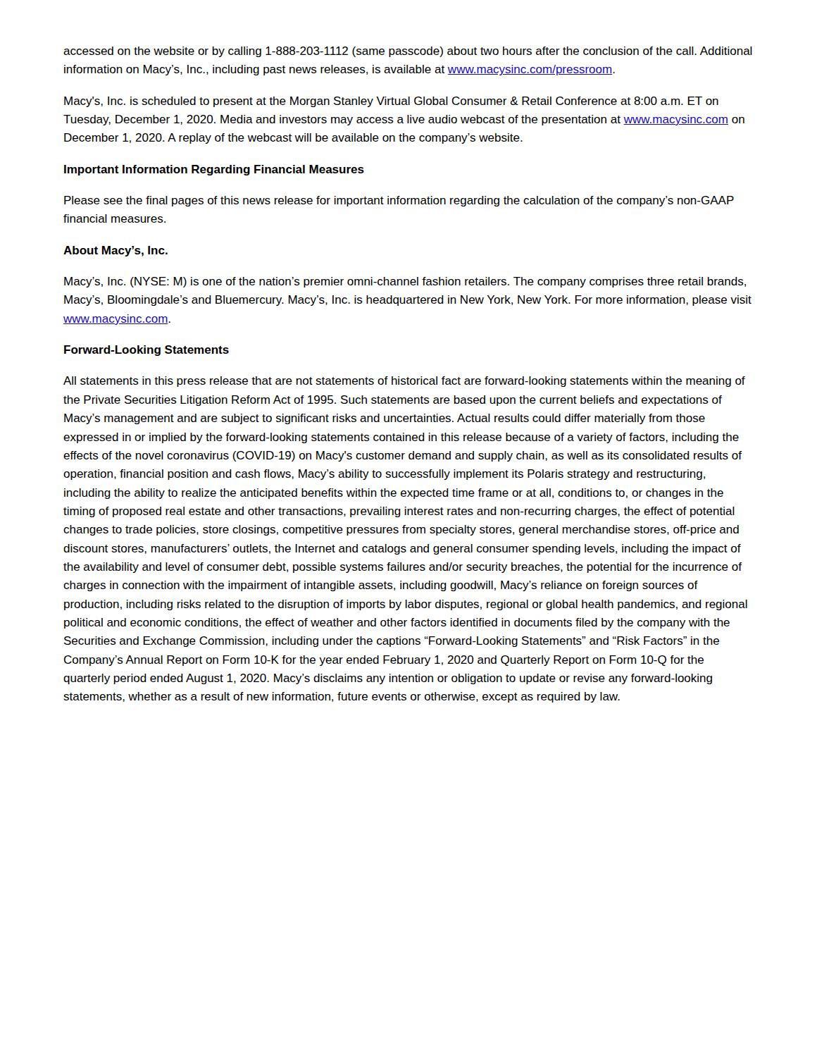accessed on the website or by calling 1-888-203-1112 (same passcode) about two hours after the conclusion of the call. Additional information on Macy’s, Inc., including past news releases, is available at www.macysinc.com/pressroom.
Macy's, Inc. is scheduled to present at the Morgan Stanley Virtual Global Consumer & Retail Conference at 8:00 a.m. ET on Tuesday, December 1, 2020. Media and investors may access a live audio webcast of the presentation at www.macysinc.com on December 1, 2020. A replay of the webcast will be available on the company’s website.
Important Information Regarding Financial Measures
Please see the final pages of this news release for important information regarding the calculation of the company’s non-GAAP financial measures.
About Macy’s, Inc.
Macy’s, Inc. (NYSE: M) is one of the nation’s premier omni-channel fashion retailers. The company comprises three retail brands, Macy’s, Bloomingdale’s and Bluemercury. Macy’s, Inc. is headquartered in New York, New York. For more information, please visit www.macysinc.com.
Forward-Looking Statements
All statements in this press release that are not statements of historical fact are forward-looking statements within the meaning of the Private Securities Litigation Reform Act of 1995. Such statements are based upon the current beliefs and expectations of Macy’s management and are subject to significant risks and uncertainties. Actual results could differ materially from those expressed in or implied by the forward-looking statements contained in this release because of a variety of factors, including the effects of the novel coronavirus (COVID-19) on Macy's customer demand and supply chain, as well as its consolidated results of operation, financial position and cash flows, Macy’s ability to successfully implement its Polaris strategy and restructuring, including the ability to realize the anticipated benefits within the expected time frame or at all, conditions to, or changes in the timing of proposed real estate and other transactions, prevailing interest rates and non-recurring charges, the effect of potential changes to trade policies, store closings, competitive pressures from specialty stores, general merchandise stores, off-price and discount stores, manufacturers’ outlets, the Internet and catalogs and general consumer spending levels, including the impact of the availability and level of consumer debt, possible systems failures and/or security breaches, the potential for the incurrence of charges in connection with the impairment of intangible assets, including goodwill, Macy’s reliance on foreign sources of production, including risks related to the disruption of imports by labor disputes, regional or global health pandemics, and regional political and economic conditions, the effect of weather and other factors identified in documents filed by the company with the Securities and Exchange Commission, including under the captions “Forward-Looking Statements” and “Risk Factors” in the Company’s Annual Report on Form 10-K for the year ended February 1, 2020 and Quarterly Report on Form 10-Q for the quarterly period ended August 1, 2020. Macy’s disclaims any intention or obligation to update or revise any forward-looking statements, whether as a result of new information, future events or otherwise, except as required by law.